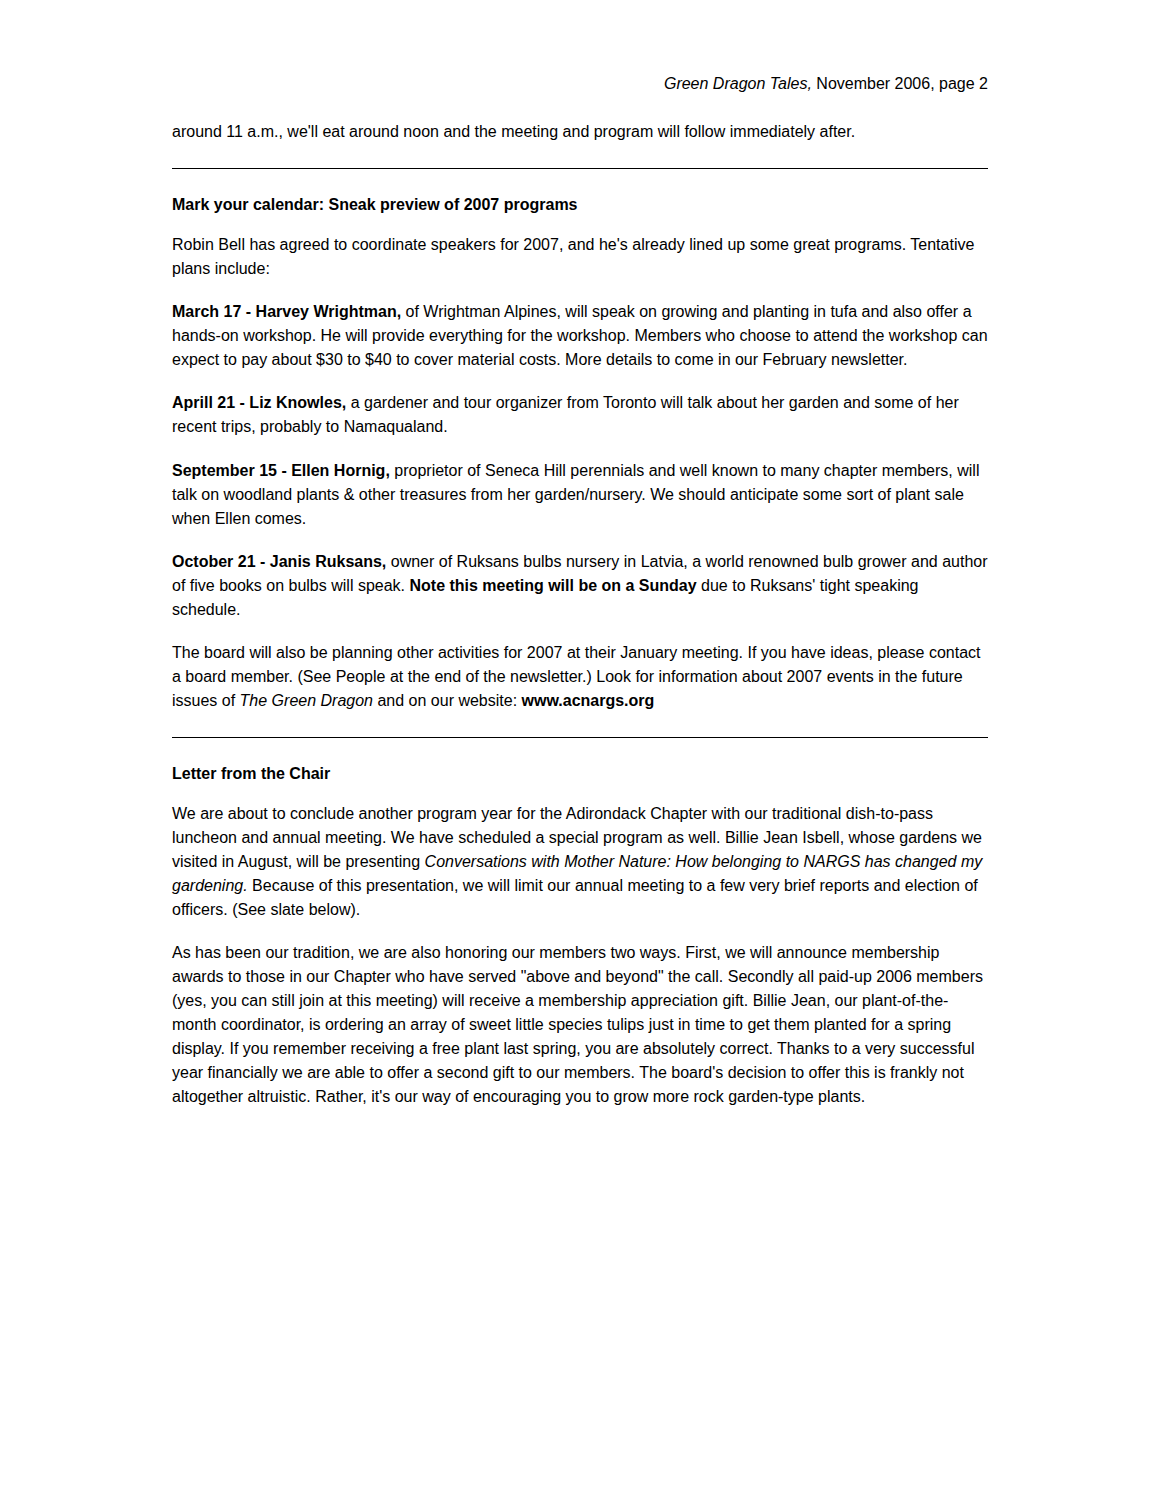Green Dragon Tales, November 2006, page 2
around 11 a.m., we'll eat around noon and the meeting and program will follow immediately after.
Mark your calendar: Sneak preview of 2007 programs
Robin Bell has agreed to coordinate speakers for 2007, and he's already lined up some great programs. Tentative plans include:
March 17 - Harvey Wrightman, of Wrightman Alpines, will speak on growing and planting in tufa and also offer a hands-on workshop. He will provide everything for the workshop. Members who choose to attend the workshop can expect to pay about $30 to $40 to cover material costs. More details to come in our February newsletter.
Aprill 21 - Liz Knowles, a gardener and tour organizer from Toronto will talk about her garden and some of her recent trips, probably to Namaqualand.
September 15 - Ellen Hornig, proprietor of Seneca Hill perennials and well known to many chapter members, will talk on woodland plants & other treasures from her garden/nursery. We should anticipate some sort of plant sale when Ellen comes.
October 21 - Janis Ruksans, owner of Ruksans bulbs nursery in Latvia, a world renowned bulb grower and author of five books on bulbs will speak. Note this meeting will be on a Sunday due to Ruksans' tight speaking schedule.
The board will also be planning other activities for 2007 at their January meeting. If you have ideas, please contact a board member. (See People at the end of the newsletter.) Look for information about 2007 events in the future issues of The Green Dragon and on our website: www.acnargs.org
Letter from the Chair
We are about to conclude another program year for the Adirondack Chapter with our traditional dish-to-pass luncheon and annual meeting. We have scheduled a special program as well. Billie Jean Isbell, whose gardens we visited in August, will be presenting Conversations with Mother Nature: How belonging to NARGS has changed my gardening. Because of this presentation, we will limit our annual meeting to a few very brief reports and election of officers. (See slate below).
As has been our tradition, we are also honoring our members two ways. First, we will announce membership awards to those in our Chapter who have served "above and beyond" the call. Secondly all paid-up 2006 members (yes, you can still join at this meeting) will receive a membership appreciation gift. Billie Jean, our plant-of-the-month coordinator, is ordering an array of sweet little species tulips just in time to get them planted for a spring display. If you remember receiving a free plant last spring, you are absolutely correct. Thanks to a very successful year financially we are able to offer a second gift to our members. The board's decision to offer this is frankly not altogether altruistic. Rather, it's our way of encouraging you to grow more rock garden-type plants.